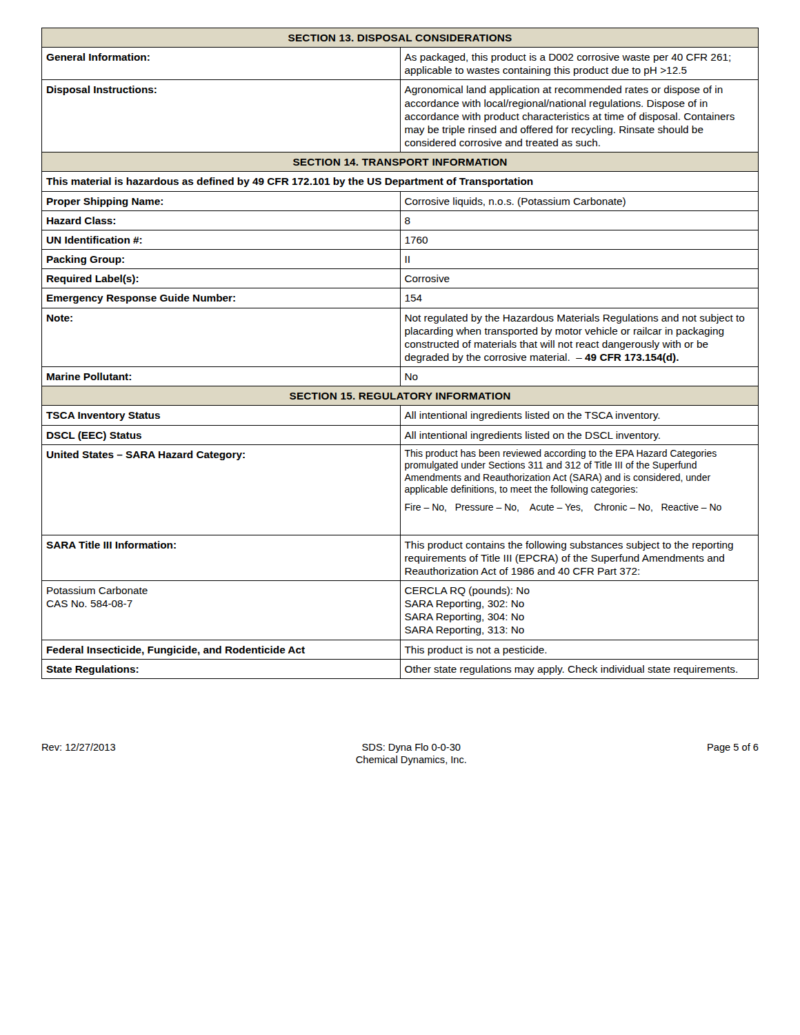| SECTION 13. DISPOSAL CONSIDERATIONS |
| General Information: | As packaged, this product is a D002 corrosive waste per 40 CFR 261; applicable to wastes containing this product due to pH >12.5 |
| Disposal Instructions: | Agronomical land application at recommended rates or dispose of in accordance with local/regional/national regulations. Dispose of in accordance with product characteristics at time of disposal. Containers may be triple rinsed and offered for recycling. Rinsate should be considered corrosive and treated as such. |
| SECTION 14. TRANSPORT INFORMATION |
| This material is hazardous as defined by 49 CFR 172.101 by the US Department of Transportation |
| Proper Shipping Name: | Corrosive liquids, n.o.s. (Potassium Carbonate) |
| Hazard Class: | 8 |
| UN Identification #: | 1760 |
| Packing Group: | II |
| Required Label(s): | Corrosive |
| Emergency Response Guide Number: | 154 |
| Note: | Not regulated by the Hazardous Materials Regulations and not subject to placarding when transported by motor vehicle or railcar in packaging constructed of materials that will not react dangerously with or be degraded by the corrosive material. – 49 CFR 173.154(d). |
| Marine Pollutant: | No |
| SECTION 15. REGULATORY INFORMATION |
| TSCA Inventory Status | All intentional ingredients listed on the TSCA inventory. |
| DSCL (EEC) Status | All intentional ingredients listed on the DSCL inventory. |
| United States – SARA Hazard Category: | This product has been reviewed according to the EPA Hazard Categories promulgated under Sections 311 and 312 of Title III of the Superfund Amendments and Reauthorization Act (SARA) and is considered, under applicable definitions, to meet the following categories: Fire – No, Pressure – No, Acute – Yes, Chronic – No, Reactive – No |
| SARA Title III Information: | This product contains the following substances subject to the reporting requirements of Title III (EPCRA) of the Superfund Amendments and Reauthorization Act of 1986 and 40 CFR Part 372: |
| Potassium Carbonate CAS No. 584-08-7 | CERCLA RQ (pounds): No SARA Reporting, 302: No SARA Reporting, 304: No SARA Reporting, 313: No |
| Federal Insecticide, Fungicide, and Rodenticide Act | This product is not a pesticide. |
| State Regulations: | Other state regulations may apply. Check individual state requirements. |
Rev: 12/27/2013
SDS: Dyna Flo 0-0-30
Chemical Dynamics, Inc.
Page 5 of 6